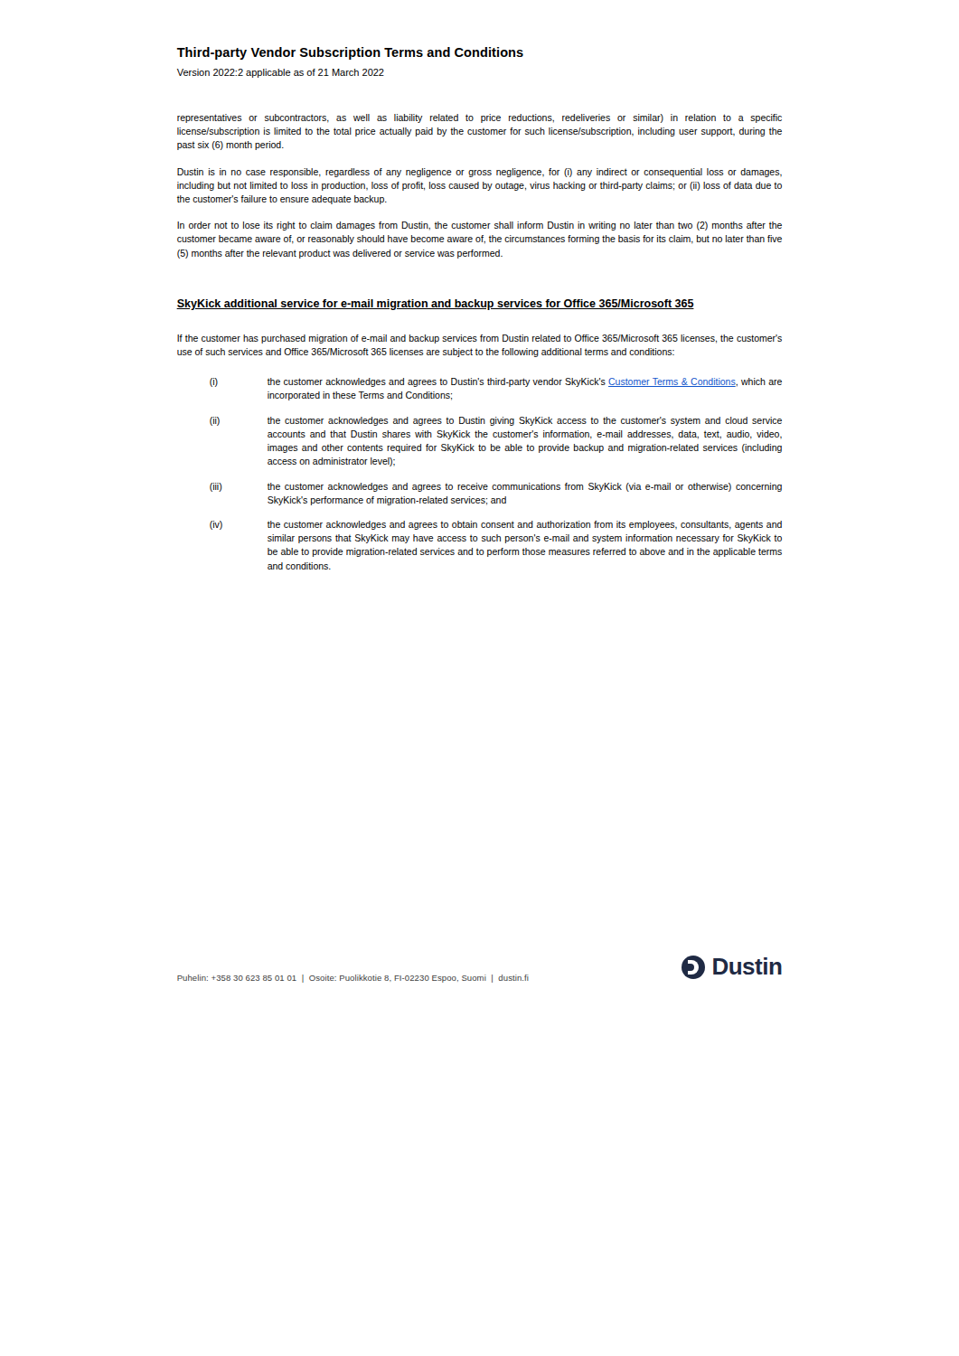Third-party Vendor Subscription Terms and Conditions
Version 2022:2 applicable as of 21 March 2022
representatives or subcontractors, as well as liability related to price reductions, redeliveries or similar) in relation to a specific license/subscription is limited to the total price actually paid by the customer for such license/subscription, including user support, during the past six (6) month period.
Dustin is in no case responsible, regardless of any negligence or gross negligence, for (i) any indirect or consequential loss or damages, including but not limited to loss in production, loss of profit, loss caused by outage, virus hacking or third-party claims; or (ii) loss of data due to the customer's failure to ensure adequate backup.
In order not to lose its right to claim damages from Dustin, the customer shall inform Dustin in writing no later than two (2) months after the customer became aware of, or reasonably should have become aware of, the circumstances forming the basis for its claim, but no later than five (5) months after the relevant product was delivered or service was performed.
SkyKick additional service for e-mail migration and backup services for Office 365/Microsoft 365
If the customer has purchased migration of e-mail and backup services from Dustin related to Office 365/Microsoft 365 licenses, the customer's use of such services and Office 365/Microsoft 365 licenses are subject to the following additional terms and conditions:
(i) the customer acknowledges and agrees to Dustin's third-party vendor SkyKick's Customer Terms & Conditions, which are incorporated in these Terms and Conditions;
(ii) the customer acknowledges and agrees to Dustin giving SkyKick access to the customer's system and cloud service accounts and that Dustin shares with SkyKick the customer's information, e-mail addresses, data, text, audio, video, images and other contents required for SkyKick to be able to provide backup and migration-related services (including access on administrator level);
(iii) the customer acknowledges and agrees to receive communications from SkyKick (via e-mail or otherwise) concerning SkyKick's performance of migration-related services; and
(iv) the customer acknowledges and agrees to obtain consent and authorization from its employees, consultants, agents and similar persons that SkyKick may have access to such person's e-mail and system information necessary for SkyKick to be able to provide migration-related services and to perform those measures referred to above and in the applicable terms and conditions.
Puhelin: +358 30 623 85 01 01 | Osoite: Puolikkotie 8, FI-02230 Espoo, Suomi | dustin.fi
Dustin